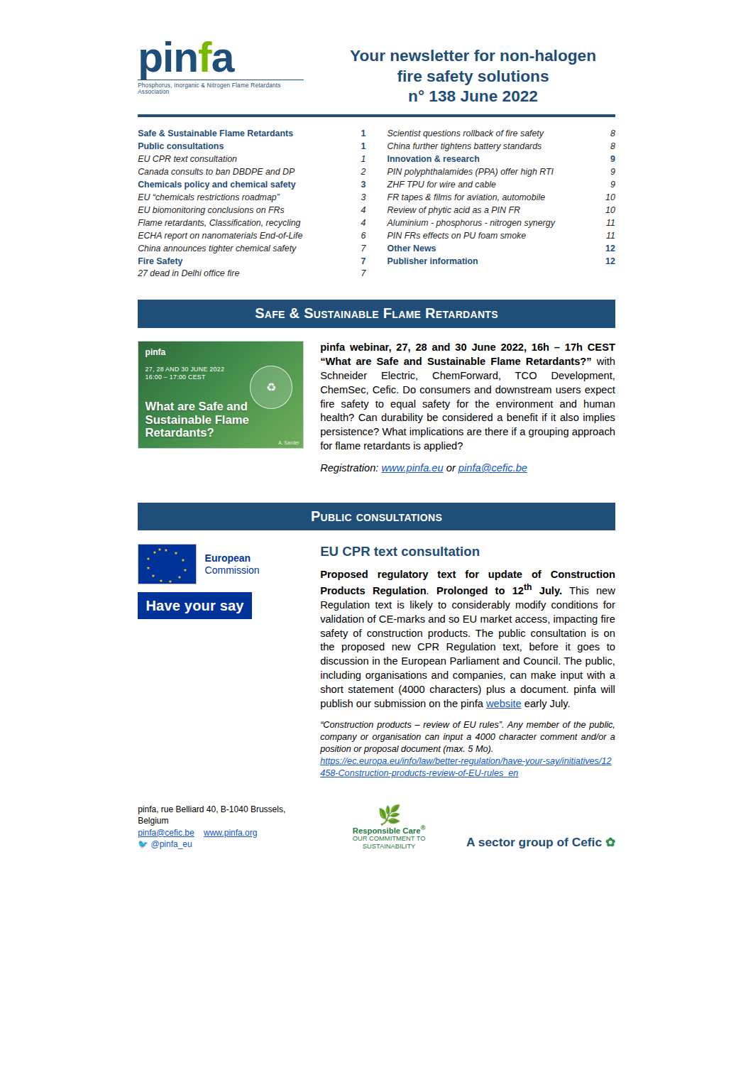pinfa
Phosphorus, Inorganic & Nitrogen Flame Retardants Association
Your newsletter for non-halogen
fire safety solutions
n° 138 June 2022
Safe & Sustainable Flame Retardants 1
Public consultations 1
EU CPR text consultation 1
Canada consults to ban DBDPE and DP 2
Chemicals policy and chemical safety 3
EU “chemicals restrictions roadmap”3
EU biomonitoring conclusions on FRs 4
Flame retardants, Classification, recycling 4
ECHA report on nanomaterials End-of-Life 6
China announces tighter chemical safety 7
Fire Safety 7
27 dead in Delhi office fire 7
Scientist questions rollback of fire safety 8
China further tightens battery standards 8
Innovation & research 9
PIN polyphthalamides (PPA) offer high RTI 9
ZHF TPU for wire and cable 9
FR tapes & films for aviation, automobile 10
Review of phytic acid as a PIN FR 10
Aluminium - phosphorus - nitrogen synergy 11
PIN FRs effects on PU foam smoke 11
Other News 12
Publisher information 12
Safe & Sustainable Flame Retardants
pinfa
27, 28 AND 30 JUNE 2022
16:00 – 17:00 CEST
What are Safe and
Sustainable Flame
Retardants?
A. Sander
pinfa webinar, 27, 28 and 30 June 2022, 16h – 17h CEST “What are Safe and Sustainable Flame Retardants?” with Schneider Electric, ChemForward, TCO Development, ChemSec, Cefic. Do consumers and downstream users expect fire safety to equal safety for the environment and human health? Can durability be considered a benefit if it also implies persistence? What implications are there if a grouping approach for flame retardants is applied?
Registration: www.pinfa.eu or pinfa@cefic.be
Public consultations
★ ★ ★ ★ ★ ★ ★ ★ ★ ★ ★ ★
European
Commission
Have your say
EU CPR text consultation
Proposed regulatory text for update of Construction Products Regulation. Prolonged to 12th July. This new Regulation text is likely to considerably modify conditions for validation of CE-marks and so EU market access, impacting fire safety of construction products. The public consultation is on the proposed new CPR Regulation text, before it goes to discussion in the European Parliament and Council. The public, including organisations and companies, can make input with a short statement (4000 characters) plus a document. pinfa will publish our submission on the pinfa website early July.
“Construction products – review of EU rules”. Any member of the public, company or organisation can input a 4000 character comment and/or a position or proposal document (max. 5 Mo).
https://ec.europa.eu/info/law/better-regulation/have-your-say/initiatives/12458-Construction-products-review-of-EU-rules_en
pinfa, rue Belliard 40, B-1040 Brussels, Belgium
pinfa@cefic.be www.pinfa.org
🐦 @pinfa_eu
🌿
Responsible Care®
OUR COMMITMENT TO SUSTAINABILITY
A sector group of Cefic ✿